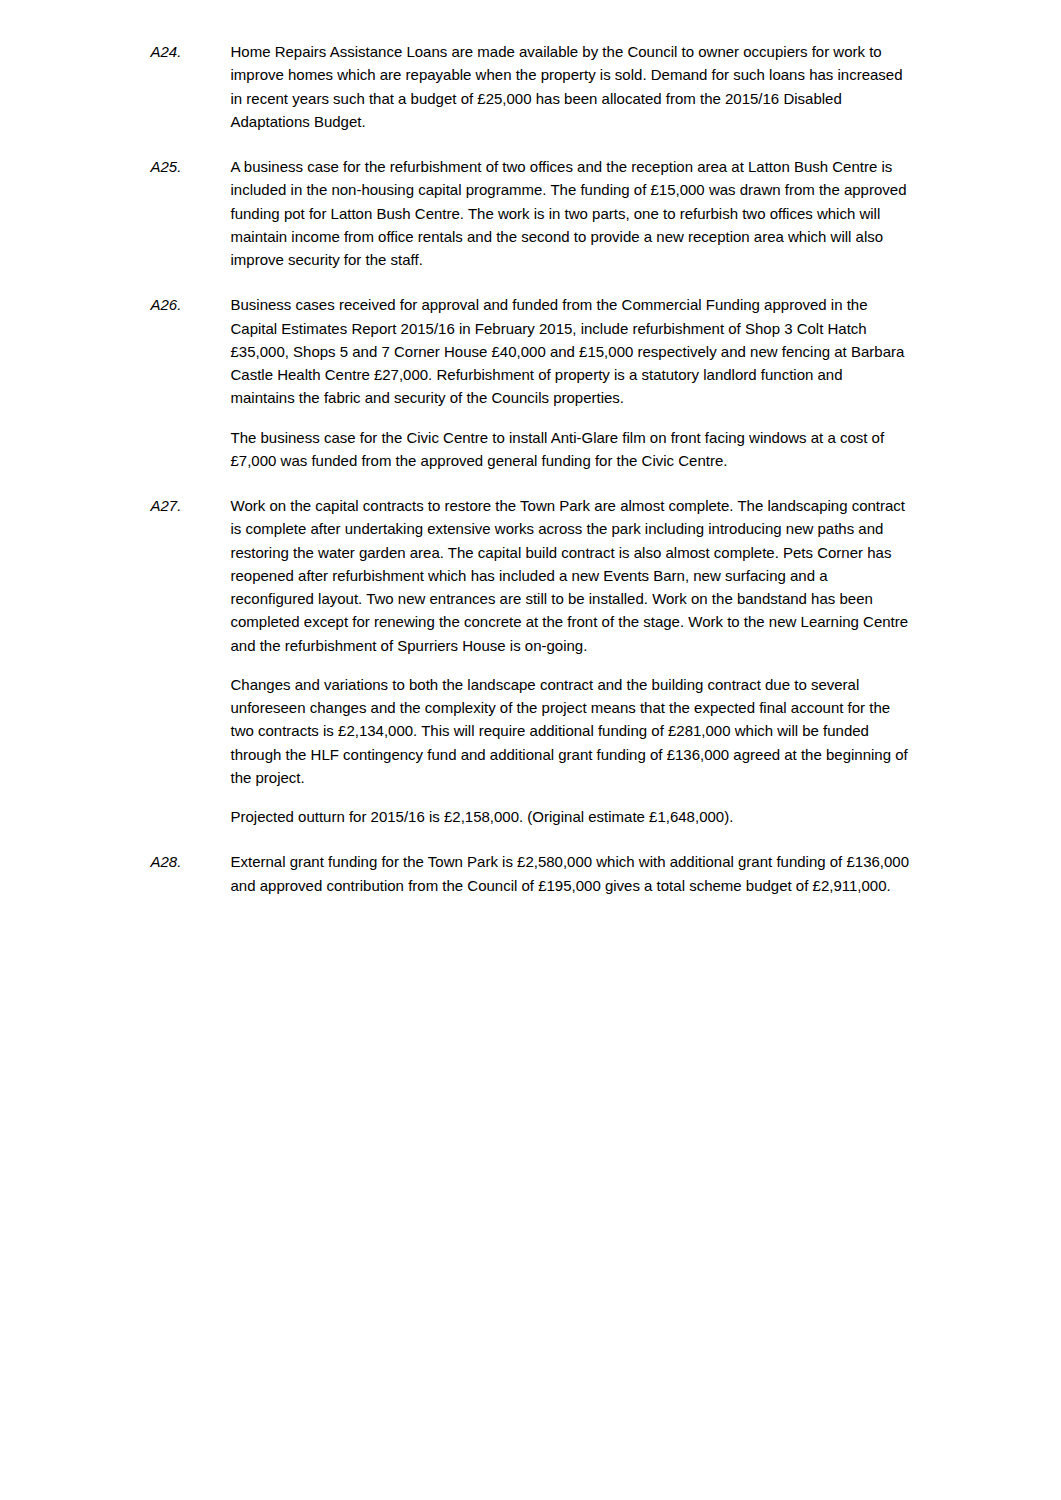A24.
Home Repairs Assistance Loans are made available by the Council to owner occupiers for work to improve homes which are repayable when the property is sold. Demand for such loans has increased in recent years such that a budget of £25,000 has been allocated from the 2015/16 Disabled Adaptations Budget.
A25.
A business case for the refurbishment of two offices and the reception area at Latton Bush Centre is included in the non-housing capital programme. The funding of £15,000 was drawn from the approved funding pot for Latton Bush Centre. The work is in two parts, one to refurbish two offices which will maintain income from office rentals and the second to provide a new reception area which will also improve security for the staff.
A26.
Business cases received for approval and funded from the Commercial Funding approved in the Capital Estimates Report 2015/16 in February 2015, include refurbishment of Shop 3 Colt Hatch £35,000, Shops 5 and 7 Corner House £40,000 and £15,000 respectively and new fencing at Barbara Castle Health Centre £27,000. Refurbishment of property is a statutory landlord function and maintains the fabric and security of the Councils properties.
The business case for the Civic Centre to install Anti-Glare film on front facing windows at a cost of £7,000 was funded from the approved general funding for the Civic Centre.
A27.
Work on the capital contracts to restore the Town Park are almost complete. The landscaping contract is complete after undertaking extensive works across the park including introducing new paths and restoring the water garden area. The capital build contract is also almost complete. Pets Corner has reopened after refurbishment which has included a new Events Barn, new surfacing and a reconfigured layout. Two new entrances are still to be installed. Work on the bandstand has been completed except for renewing the concrete at the front of the stage. Work to the new Learning Centre and the refurbishment of Spurriers House is on-going.
Changes and variations to both the landscape contract and the building contract due to several unforeseen changes and the complexity of the project means that the expected final account for the two contracts is £2,134,000. This will require additional funding of £281,000 which will be funded through the HLF contingency fund and additional grant funding of £136,000 agreed at the beginning of the project.
Projected outturn for 2015/16 is £2,158,000. (Original estimate £1,648,000).
A28.
External grant funding for the Town Park is £2,580,000 which with additional grant funding of £136,000 and approved contribution from the Council of £195,000 gives a total scheme budget of £2,911,000.